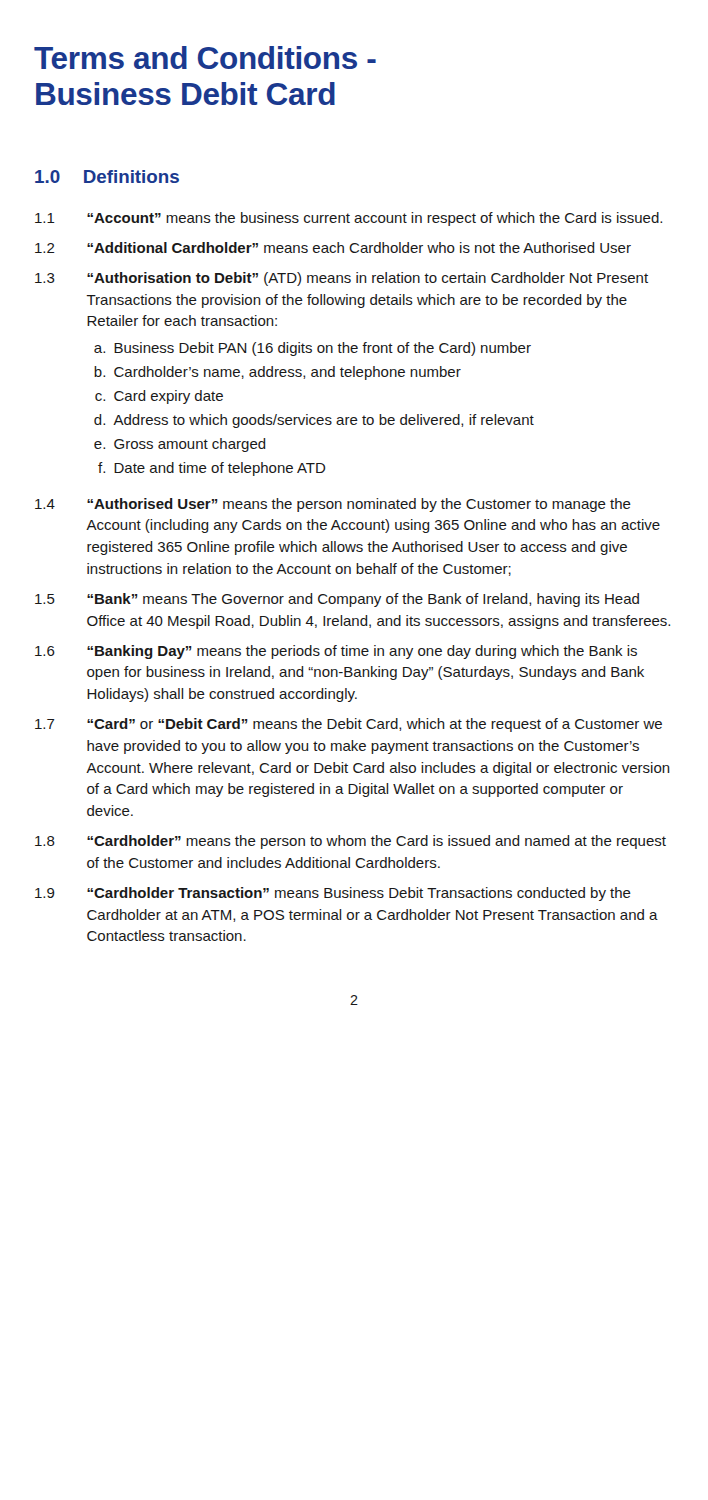Terms and Conditions -
Business Debit Card
1.0 Definitions
1.1
“Account” means the business current account in respect of which the Card is issued.
1.2
“Additional Cardholder” means each Cardholder who is not the Authorised User
1.3
“Authorisation to Debit” (ATD) means in relation to certain Cardholder Not Present Transactions the provision of the following details which are to be recorded by the Retailer for each transaction:
Business Debit PAN (16 digits on the front of the Card) number
Cardholder’s name, address, and telephone number
Card expiry date
Address to which goods/services are to be delivered, if relevant
Gross amount charged
Date and time of telephone ATD
1.4
“Authorised User” means the person nominated by the Customer to manage the Account (including any Cards on the Account) using 365 Online and who has an active registered 365 Online profile which allows the Authorised User to access and give instructions in relation to the Account on behalf of the Customer;
1.5
“Bank” means The Governor and Company of the Bank of Ireland, having its Head Office at 40 Mespil Road, Dublin 4, Ireland, and its successors, assigns and transferees.
1.6
“Banking Day” means the periods of time in any one day during which the Bank is open for business in Ireland, and “non-Banking Day” (Saturdays, Sundays and Bank Holidays) shall be construed accordingly.
1.7
“Card” or “Debit Card” means the Debit Card, which at the request of a Customer we have provided to you to allow you to make payment transactions on the Customer’s Account. Where relevant, Card or Debit Card also includes a digital or electronic version of a Card which may be registered in a Digital Wallet on a supported computer or device.
1.8
“Cardholder” means the person to whom the Card is issued and named at the request of the Customer and includes Additional Cardholders.
1.9
“Cardholder Transaction” means Business Debit Transactions conducted by the Cardholder at an ATM, a POS terminal or a Cardholder Not Present Transaction and a Contactless transaction.
2